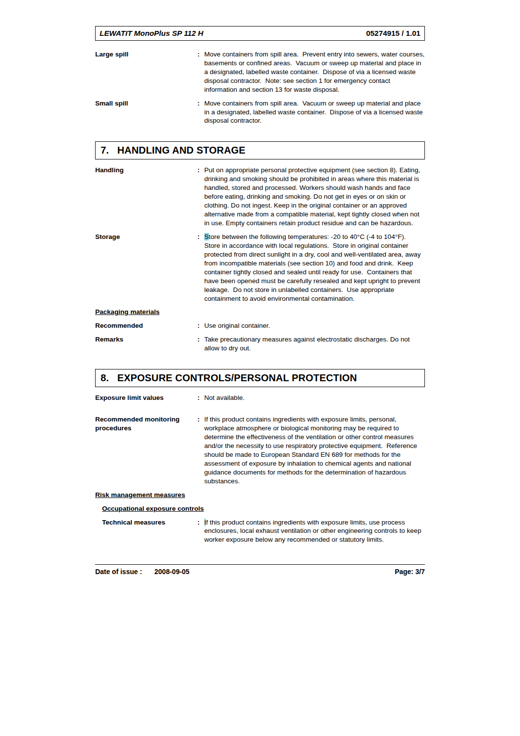LEWATIT MonoPlus SP 112 H 05274915 / 1.01
| Large spill | : | Move containers from spill area. Prevent entry into sewers, water courses, basements or confined areas. Vacuum or sweep up material and place in a designated, labelled waste container. Dispose of via a licensed waste disposal contractor. Note: see section 1 for emergency contact information and section 13 for waste disposal. |
| Small spill | : | Move containers from spill area. Vacuum or sweep up material and place in a designated, labelled waste container. Dispose of via a licensed waste disposal contractor. |
7. HANDLING AND STORAGE
| Handling | : | Put on appropriate personal protective equipment (see section 8). Eating, drinking and smoking should be prohibited in areas where this material is handled, stored and processed. Workers should wash hands and face before eating, drinking and smoking. Do not get in eyes or on skin or clothing. Do not ingest. Keep in the original container or an approved alternative made from a compatible material, kept tightly closed when not in use. Empty containers retain product residue and can be hazardous. |
| Storage | : | S tore between the following temperatures: -20 to 40°C (-4 to 104°F). Store in accordance with local regulations. Store in original container protected from direct sunlight in a dry, cool and well-ventilated area, away from incompatible materials (see section 10) and food and drink. Keep container tightly closed and sealed until ready for use. Containers that have been opened must be carefully resealed and kept upright to prevent leakage. Do not store in unlabelled containers. Use appropriate containment to avoid environmental contamination. |
| Packaging materials |
| Recommended | : | Use original container. |
| Remarks | : | Take precautionary measures against electrostatic discharges. Do not allow to dry out. |
8. EXPOSURE CONTROLS/PERSONAL PROTECTION
| Exposure limit values | : | Not available. |
| Recommended monitoring procedures | : | If this product contains ingredients with exposure limits, personal, workplace atmosphere or biological monitoring may be required to determine the effectiveness of the ventilation or other control measures and/or the necessity to use respiratory protective equipment. Reference should be made to European Standard EN 689 for methods for the assessment of exposure by inhalation to chemical agents and national guidance documents for methods for the determination of hazardous substances. |
| Risk management measures |
| Occupational exposure controls |
| Technical measures | : | I f this product contains ingredients with exposure limits, use process enclosures, local exhaust ventilation or other engineering controls to keep worker exposure below any recommended or statutory limits. |
Date of issue : 2008-09-05
Page: 3/7